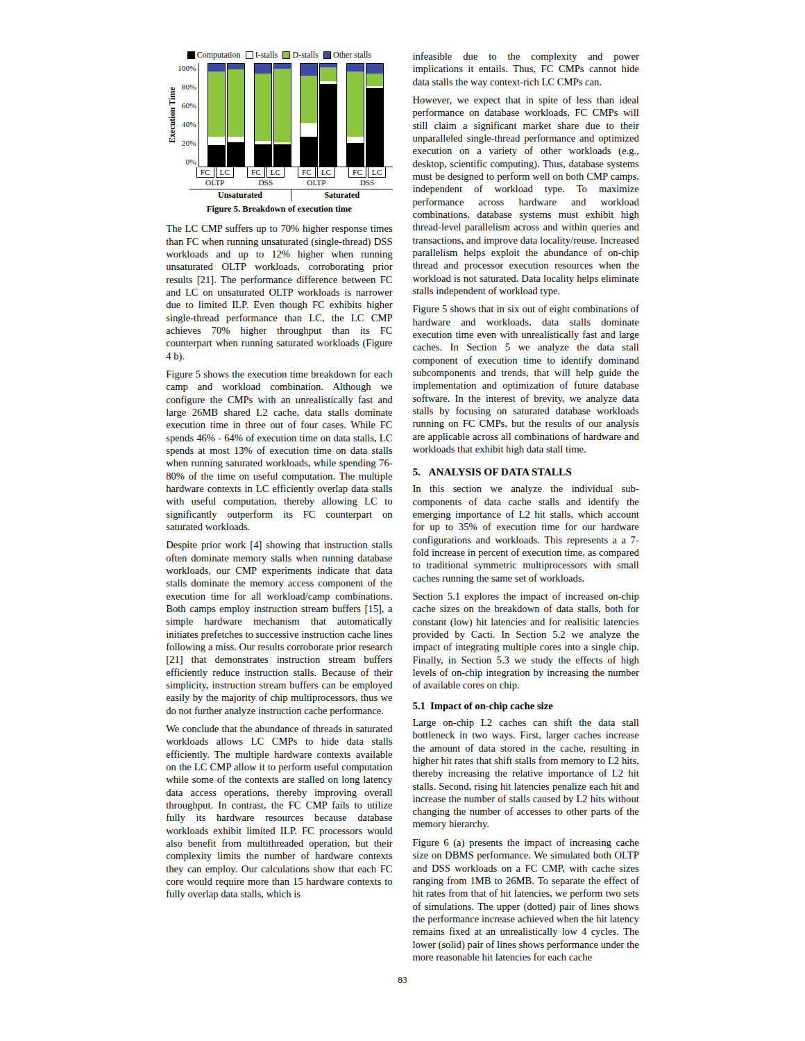Computation I-stalls D-stalls Other stalls
Execution Time
100%
80%
60%
40%
20%
0%
FC LC
FC LC
FC LC
FC LC
OLTP DSS OLTP DSS
Unsaturated Saturated
Figure 5. Breakdown of execution time
The LC CMP suffers up to 70% higher response times than FC when running unsaturated (single-thread) DSS workloads and up to 12% higher when running unsaturated OLTP workloads, corroborating prior results [21]. The performance difference between FC and LC on unsaturated OLTP workloads is narrower due to limited ILP. Even though FC exhibits higher single-thread performance than LC, the LC CMP achieves 70% higher throughput than its FC counterpart when running saturated workloads (Figure 4 b).
Figure 5 shows the execution time breakdown for each camp and workload combination. Although we configure the CMPs with an unrealistically fast and large 26MB shared L2 cache, data stalls dominate execution time in three out of four cases. While FC spends 46% - 64% of execution time on data stalls, LC spends at most 13% of execution time on data stalls when running saturated workloads, while spending 76-80% of the time on useful computation. The multiple hardware contexts in LC efficiently overlap data stalls with useful computation, thereby allowing LC to significantly outperform its FC counterpart on saturated workloads.
Despite prior work [4] showing that instruction stalls often dominate memory stalls when running database workloads, our CMP experiments indicate that data stalls dominate the memory access component of the execution time for all workload/camp combinations. Both camps employ instruction stream buffers [15], a simple hardware mechanism that automatically initiates prefetches to successive instruction cache lines following a miss. Our results corroborate prior research [21] that demonstrates instruction stream buffers efficiently reduce instruction stalls. Because of their simplicity, instruction stream buffers can be employed easily by the majority of chip multiprocessors, thus we do not further analyze instruction cache performance.
We conclude that the abundance of threads in saturated workloads allows LC CMPs to hide data stalls efficiently. The multiple hardware contexts available on the LC CMP allow it to perform useful computation while some of the contexts are stalled on long latency data access operations, thereby improving overall throughput. In contrast, the FC CMP fails to utilize fully its hardware resources because database workloads exhibit limited ILP. FC processors would also benefit from multithreaded operation, but their complexity limits the number of hardware contexts they can employ. Our calculations show that each FC core would require more than 15 hardware contexts to fully overlap data stalls, which is
infeasible due to the complexity and power implications it entails. Thus, FC CMPs cannot hide data stalls the way context-rich LC CMPs can.
However, we expect that in spite of less than ideal performance on database workloads, FC CMPs will still claim a significant market share due to their unparalleled single-thread performance and optimized execution on a variety of other workloads (e.g., desktop, scientific computing). Thus, database systems must be designed to perform well on both CMP camps, independent of workload type. To maximize performance across hardware and workload combinations, database systems must exhibit high thread-level parallelism across and within queries and transactions, and improve data locality/reuse. Increased parallelism helps exploit the abundance of on-chip thread and processor execution resources when the workload is not saturated. Data locality helps eliminate stalls independent of workload type.
Figure 5 shows that in six out of eight combinations of hardware and workloads, data stalls dominate execution time even with unrealistically fast and large caches. In Section 5 we analyze the data stall component of execution time to identify dominand subcomponents and trends, that will help guide the implementation and optimization of future database software. In the interest of brevity, we analyze data stalls by focusing on saturated database workloads running on FC CMPs, but the results of our analysis are applicable across all combinations of hardware and workloads that exhibit high data stall time.
5. ANALYSIS OF DATA STALLS
In this section we analyze the individual sub-components of data cache stalls and identify the emerging importance of L2 hit stalls, which account for up to 35% of execution time for our hardware configurations and workloads. This represents a a 7-fold increase in percent of execution time, as compared to traditional symmetric multiprocessors with small caches running the same set of workloads.
Section 5.1 explores the impact of increased on-chip cache sizes on the breakdown of data stalls, both for constant (low) hit latencies and for realisitic latencies provided by Cacti. In Section 5.2 we analyze the impact of integrating multiple cores into a single chip. Finally, in Section 5.3 we study the effects of high levels of on-chip integration by increasing the number of available cores on chip.
5.1 Impact of on-chip cache size
Large on-chip L2 caches can shift the data stall bottleneck in two ways. First, larger caches increase the amount of data stored in the cache, resulting in higher hit rates that shift stalls from memory to L2 hits, thereby increasing the relative importance of L2 hit stalls. Second, rising hit latencies penalize each hit and increase the number of stalls caused by L2 hits without changing the number of accesses to other parts of the memory hierarchy.
Figure 6 (a) presents the impact of increasing cache size on DBMS performance. We simulated both OLTP and DSS workloads on a FC CMP, with cache sizes ranging from 1MB to 26MB. To separate the effect of hit rates from that of hit latencies, we perform two sets of simulations. The upper (dotted) pair of lines shows the performance increase achieved when the hit latency remains fixed at an unrealistically low 4 cycles. The lower (solid) pair of lines shows performance under the more reasonable hit latencies for each cache
83